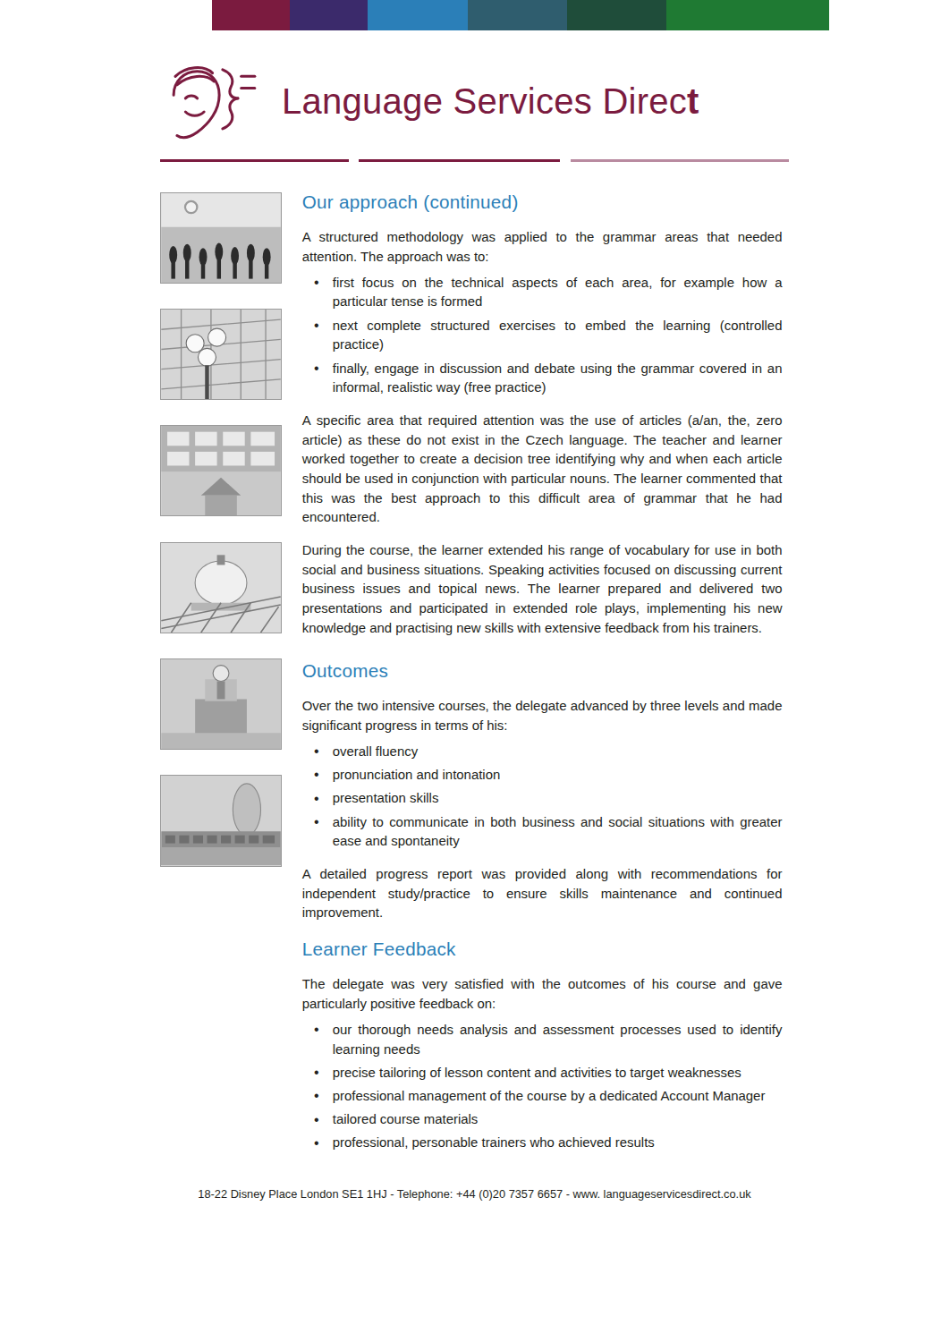Language Services Direct
Our approach (continued)
A structured methodology was applied to the grammar areas that needed attention. The approach was to:
first focus on the technical aspects of each area, for example how a particular tense is formed
next complete structured exercises to embed the learning (controlled practice)
finally, engage in discussion and debate using the grammar covered in an informal, realistic way (free practice)
A specific area that required attention was the use of articles (a/an, the, zero article) as these do not exist in the Czech language. The teacher and learner worked together to create a decision tree identifying why and when each article should be used in conjunction with particular nouns. The learner commented that this was the best approach to this difficult area of grammar that he had encountered.
During the course, the learner extended his range of vocabulary for use in both social and business situations. Speaking activities focused on discussing current business issues and topical news. The learner prepared and delivered two presentations and participated in extended role plays, implementing his new knowledge and practising new skills with extensive feedback from his trainers.
Outcomes
Over the two intensive courses, the delegate advanced by three levels and made significant progress in terms of his:
overall fluency
pronunciation and intonation
presentation skills
ability to communicate in both business and social situations with greater ease and spontaneity
A detailed progress report was provided along with recommendations for independent study/practice to ensure skills maintenance and continued improvement.
Learner Feedback
The delegate was very satisfied with the outcomes of his course and gave particularly positive feedback on:
our thorough needs analysis and assessment processes used to identify learning needs
precise tailoring of lesson content and activities to target weaknesses
professional management of the course by a dedicated Account Manager
tailored course materials
professional, personable trainers who achieved results
18-22 Disney Place London SE1 1HJ - Telephone: +44 (0)20 7357 6657 - www. languageservicesdirect.co.uk